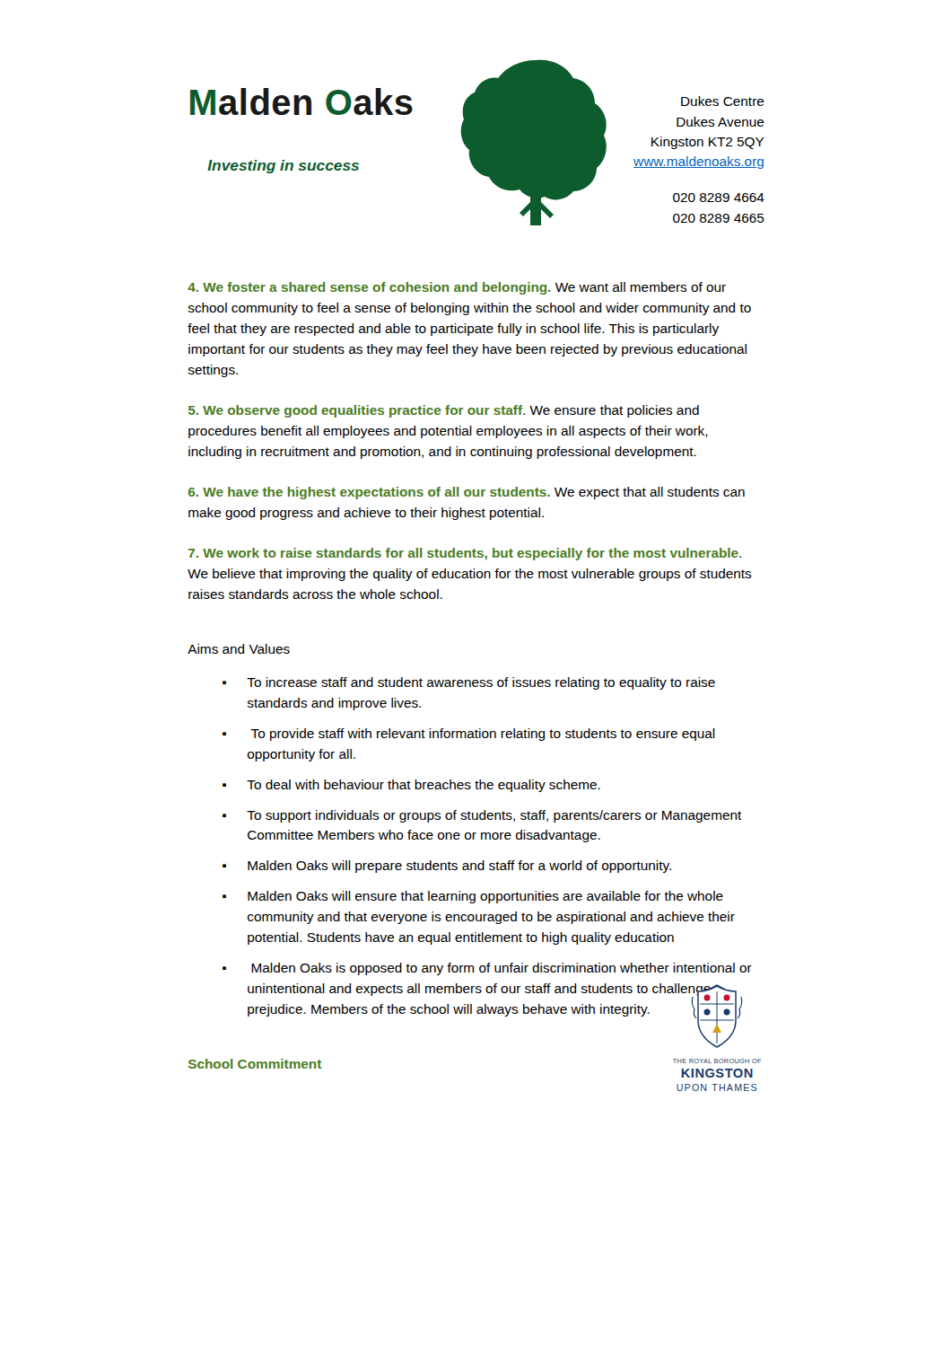Malden Oaks
Investing in success
Dukes Centre
Dukes Avenue
Kingston KT2 5QY
www.maldenoaks.org
020 8289 4664
020 8289 4665
4. We foster a shared sense of cohesion and belonging. We want all members of our school community to feel a sense of belonging within the school and wider community and to feel that they are respected and able to participate fully in school life. This is particularly important for our students as they may feel they have been rejected by previous educational settings.
5. We observe good equalities practice for our staff. We ensure that policies and procedures benefit all employees and potential employees in all aspects of their work, including in recruitment and promotion, and in continuing professional development.
6. We have the highest expectations of all our students. We expect that all students can make good progress and achieve to their highest potential.
7. We work to raise standards for all students, but especially for the most vulnerable. We believe that improving the quality of education for the most vulnerable groups of students raises standards across the whole school.
Aims and Values
To increase staff and student awareness of issues relating to equality to raise standards and improve lives.
To provide staff with relevant information relating to students to ensure equal opportunity for all.
To deal with behaviour that breaches the equality scheme.
To support individuals or groups of students, staff, parents/carers or Management Committee Members who face one or more disadvantage.
Malden Oaks will prepare students and staff for a world of opportunity.
Malden Oaks will ensure that learning opportunities are available for the whole community and that everyone is encouraged to be aspirational and achieve their potential. Students have an equal entitlement to high quality education
Malden Oaks is opposed to any form of unfair discrimination whether intentional or unintentional and expects all members of our staff and students to challenge prejudice. Members of the school will always behave with integrity.
School Commitment
THE ROYAL BOROUGH OF
KINGSTON
UPON THAMES